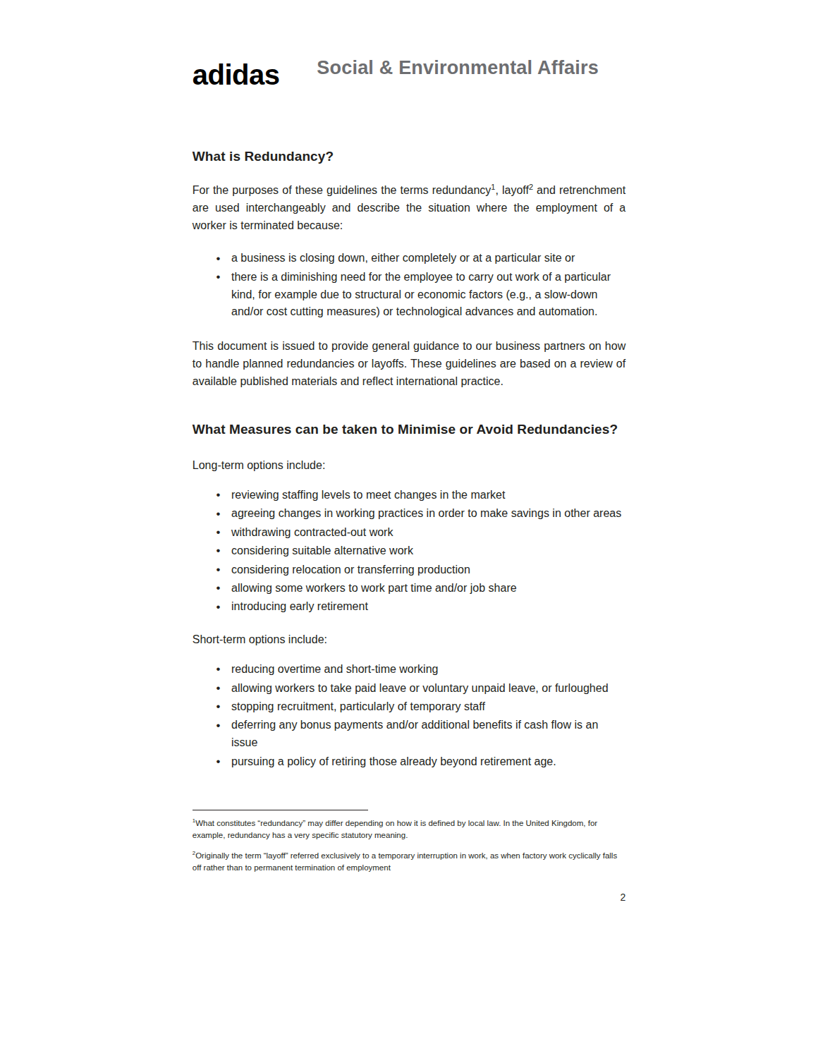adidas
Social & Environmental Affairs
What is Redundancy?
For the purposes of these guidelines the terms redundancy1, layoff2 and retrenchment are used interchangeably and describe the situation where the employment of a worker is terminated because:
a business is closing down, either completely or at a particular site or
there is a diminishing need for the employee to carry out work of a particular kind, for example due to structural or economic factors (e.g., a slow-down and/or cost cutting measures) or technological advances and automation.
This document is issued to provide general guidance to our business partners on how to handle planned redundancies or layoffs. These guidelines are based on a review of available published materials and reflect international practice.
What Measures can be taken to Minimise or Avoid Redundancies?
Long-term options include:
reviewing staffing levels to meet changes in the market
agreeing changes in working practices in order to make savings in other areas
withdrawing contracted-out work
considering suitable alternative work
considering relocation or transferring production
allowing some workers to work part time and/or job share
introducing early retirement
Short-term options include:
reducing overtime and short-time working
allowing workers to take paid leave or voluntary unpaid leave, or furloughed
stopping recruitment, particularly of temporary staff
deferring any bonus payments and/or additional benefits if cash flow is an issue
pursuing a policy of retiring those already beyond retirement age.
1What constitutes “redundancy” may differ depending on how it is defined by local law. In the United Kingdom, for example, redundancy has a very specific statutory meaning.
2Originally the term “layoff” referred exclusively to a temporary interruption in work, as when factory work cyclically falls off rather than to permanent termination of employment
2